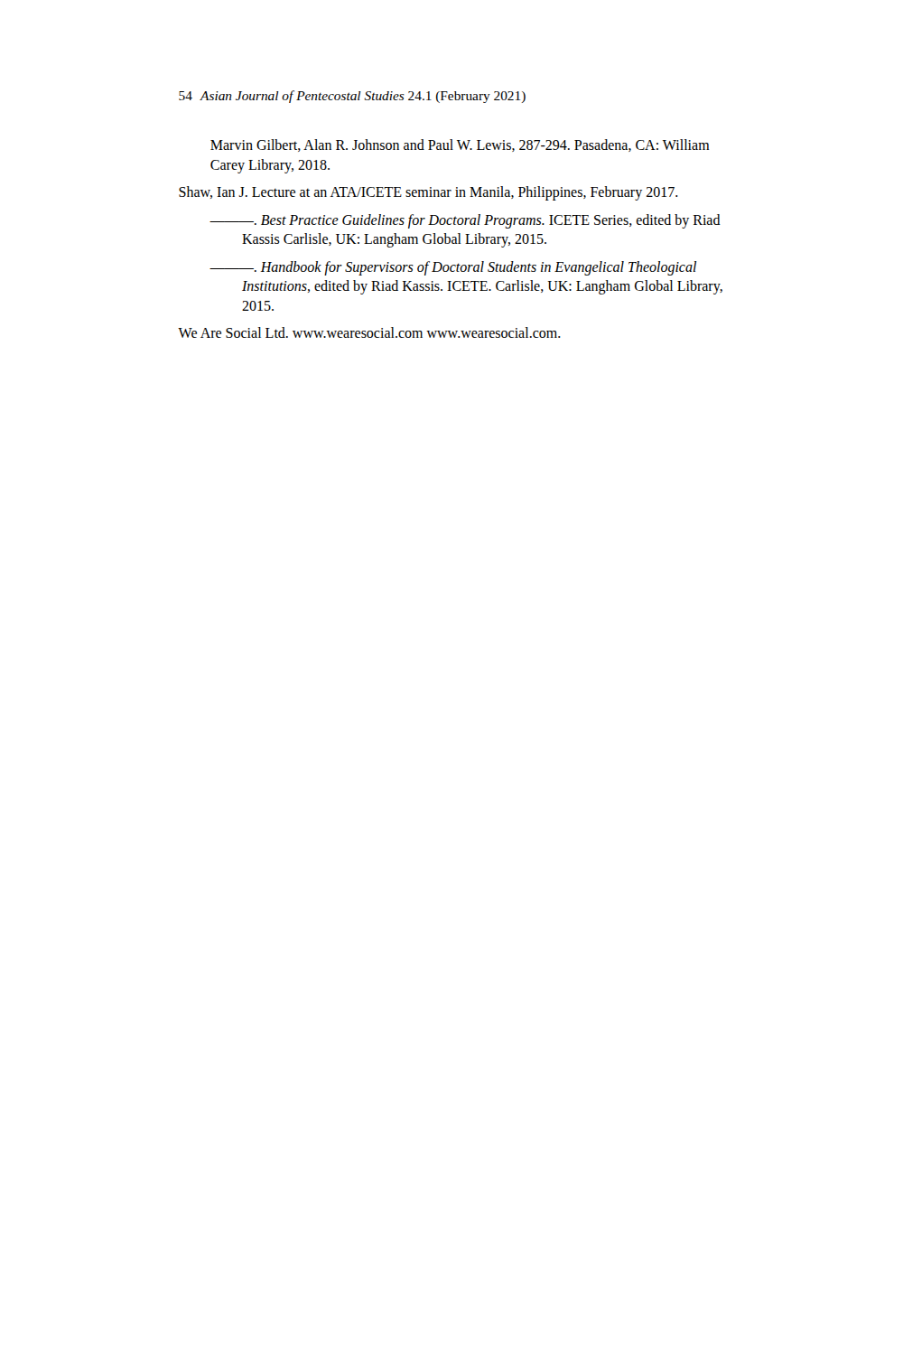54 Asian Journal of Pentecostal Studies 24.1 (February 2021)
Marvin Gilbert, Alan R. Johnson and Paul W. Lewis, 287-294. Pasadena, CA: William Carey Library, 2018.
Shaw, Ian J. Lecture at an ATA/ICETE seminar in Manila, Philippines, February 2017.
———. Best Practice Guidelines for Doctoral Programs. ICETE Series, edited by Riad Kassis Carlisle, UK: Langham Global Library, 2015.
———. Handbook for Supervisors of Doctoral Students in Evangelical Theological Institutions, edited by Riad Kassis. ICETE. Carlisle, UK: Langham Global Library, 2015.
We Are Social Ltd. www.wearesocial.com www.wearesocial.com.